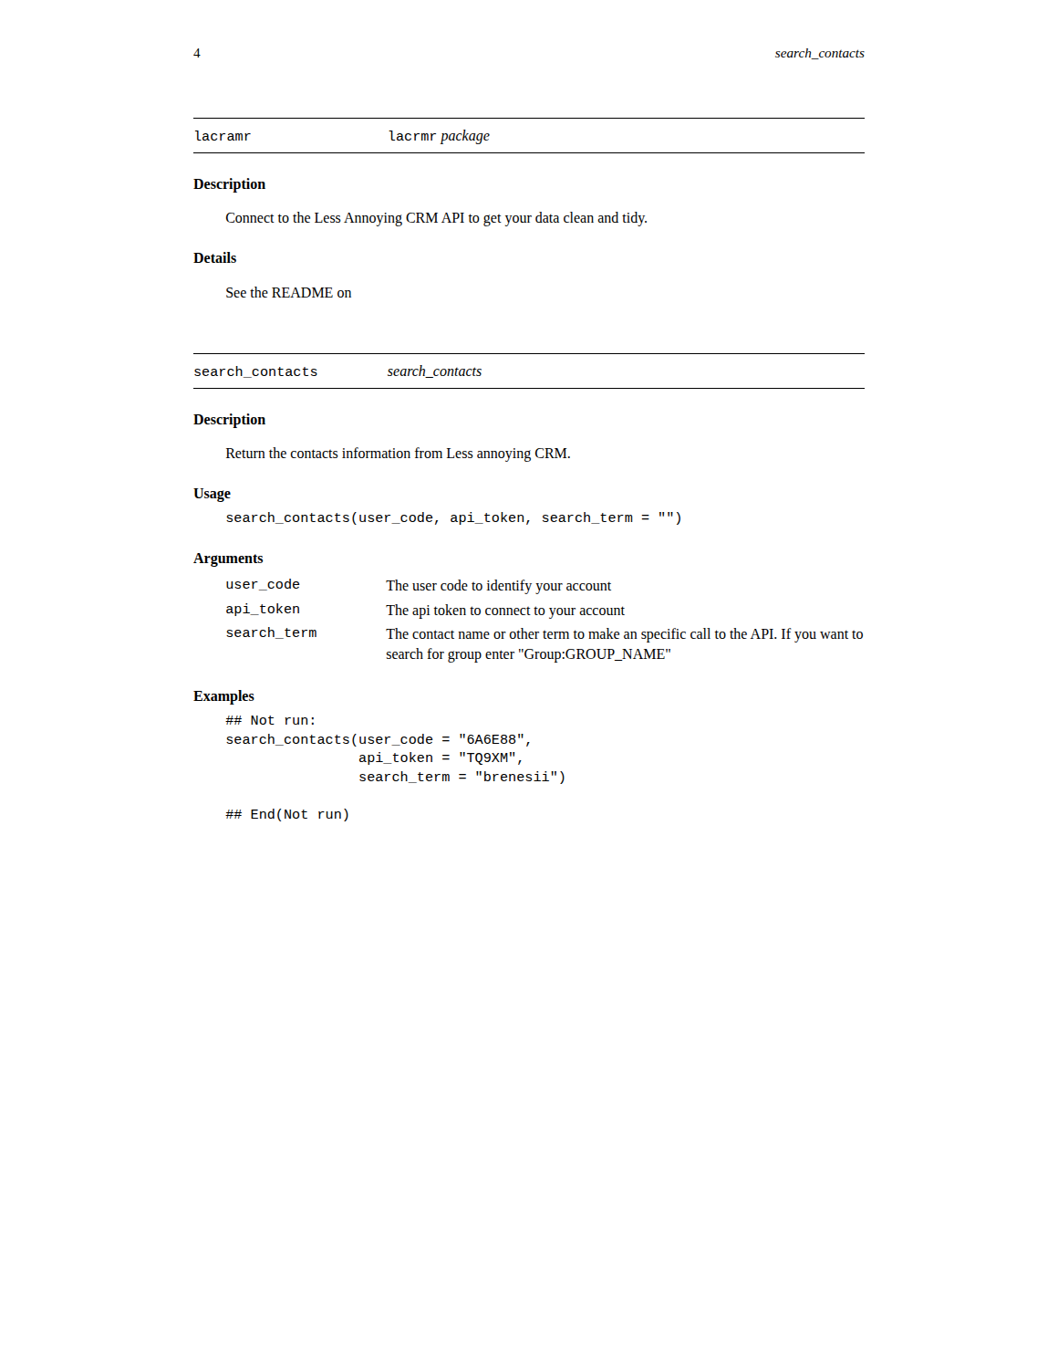4 search_contacts
lacramr lacrmr package
Description
Connect to the Less Annoying CRM API to get your data clean and tidy.
Details
See the README on
search_contacts search_contacts
Description
Return the contacts information from Less annoying CRM.
Usage
search_contacts(user_code, api_token, search_term = "")
Arguments
user_code
The user code to identify your account
api_token
The api token to connect to your account
search_term
The contact name or other term to make an specific call to the API. If you want to search for group enter "Group:GROUP_NAME"
Examples
## Not run: 
search_contacts(user_code = "6A6E88",
                api_token = "TQ9XM",
                search_term = "brenesii")

## End(Not run)